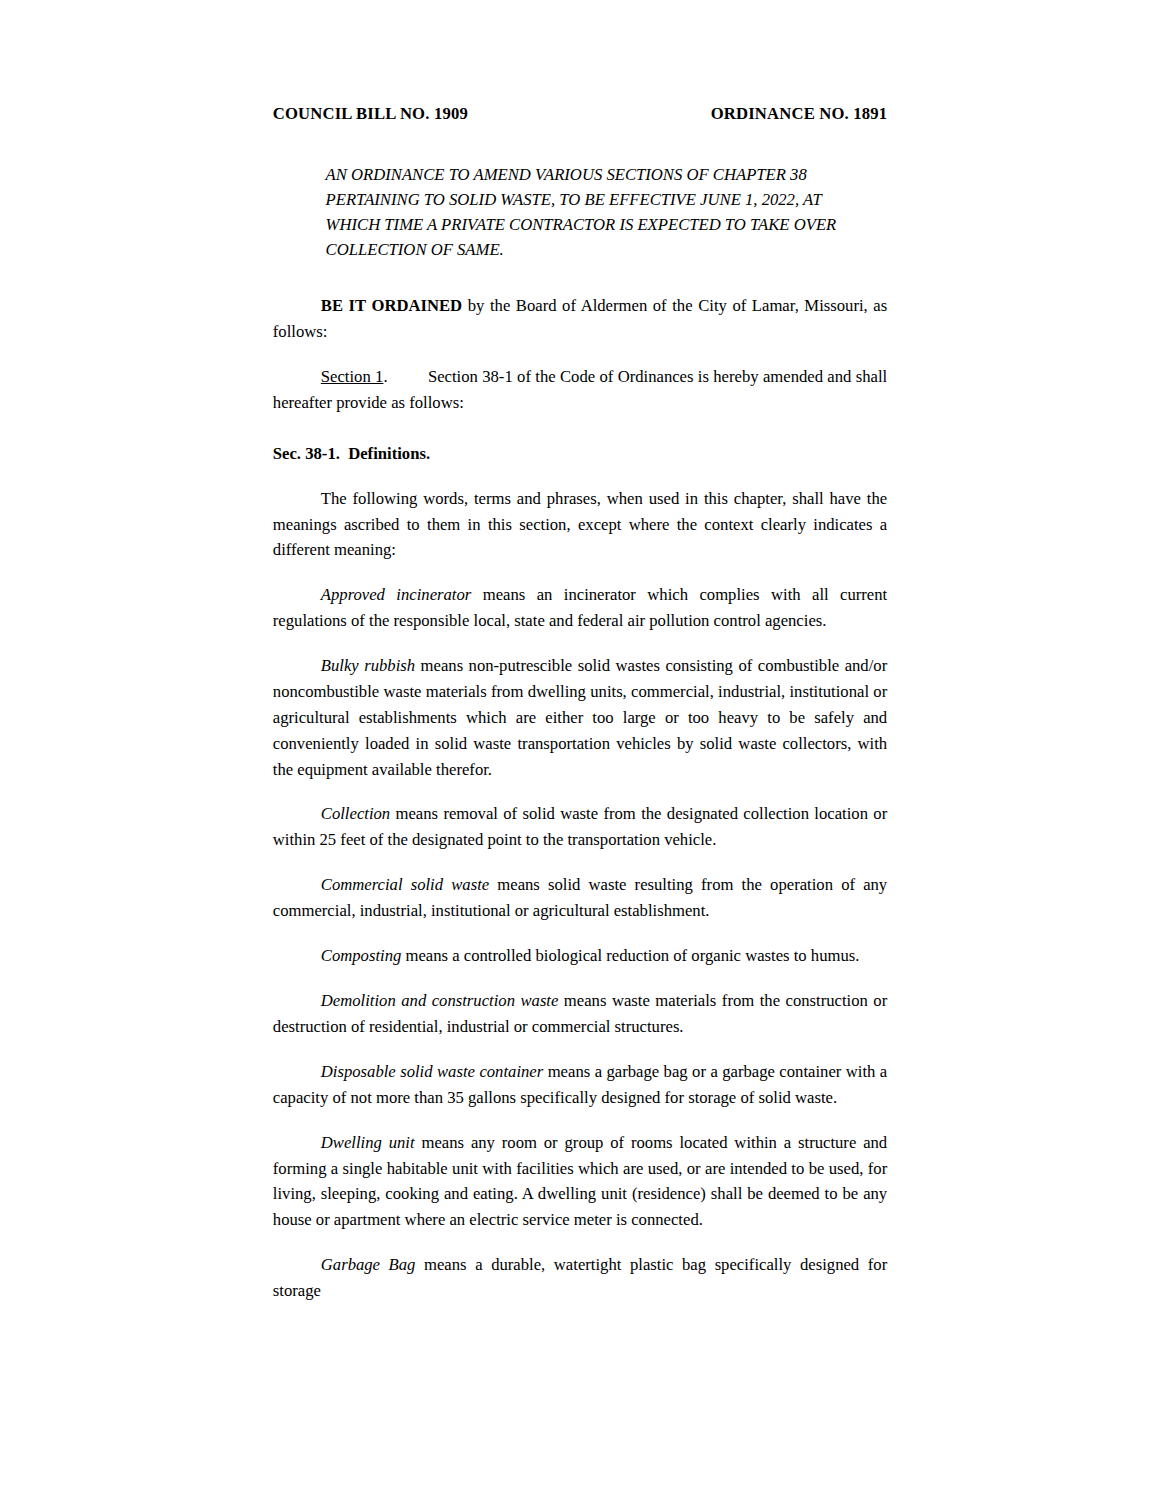COUNCIL BILL NO. 1909 ORDINANCE NO. 1891
AN ORDINANCE TO AMEND VARIOUS SECTIONS OF CHAPTER 38 PERTAINING TO SOLID WASTE, TO BE EFFECTIVE JUNE 1, 2022, AT WHICH TIME A PRIVATE CONTRACTOR IS EXPECTED TO TAKE OVER COLLECTION OF SAME.
BE IT ORDAINED by the Board of Aldermen of the City of Lamar, Missouri, as follows:
Section 1. Section 38-1 of the Code of Ordinances is hereby amended and shall hereafter provide as follows:
Sec. 38-1. Definitions.
The following words, terms and phrases, when used in this chapter, shall have the meanings ascribed to them in this section, except where the context clearly indicates a different meaning:
Approved incinerator means an incinerator which complies with all current regulations of the responsible local, state and federal air pollution control agencies.
Bulky rubbish means non-putrescible solid wastes consisting of combustible and/or noncombustible waste materials from dwelling units, commercial, industrial, institutional or agricultural establishments which are either too large or too heavy to be safely and conveniently loaded in solid waste transportation vehicles by solid waste collectors, with the equipment available therefor.
Collection means removal of solid waste from the designated collection location or within 25 feet of the designated point to the transportation vehicle.
Commercial solid waste means solid waste resulting from the operation of any commercial, industrial, institutional or agricultural establishment.
Composting means a controlled biological reduction of organic wastes to humus.
Demolition and construction waste means waste materials from the construction or destruction of residential, industrial or commercial structures.
Disposable solid waste container means a garbage bag or a garbage container with a capacity of not more than 35 gallons specifically designed for storage of solid waste.
Dwelling unit means any room or group of rooms located within a structure and forming a single habitable unit with facilities which are used, or are intended to be used, for living, sleeping, cooking and eating. A dwelling unit (residence) shall be deemed to be any house or apartment where an electric service meter is connected.
Garbage Bag means a durable, watertight plastic bag specifically designed for storage